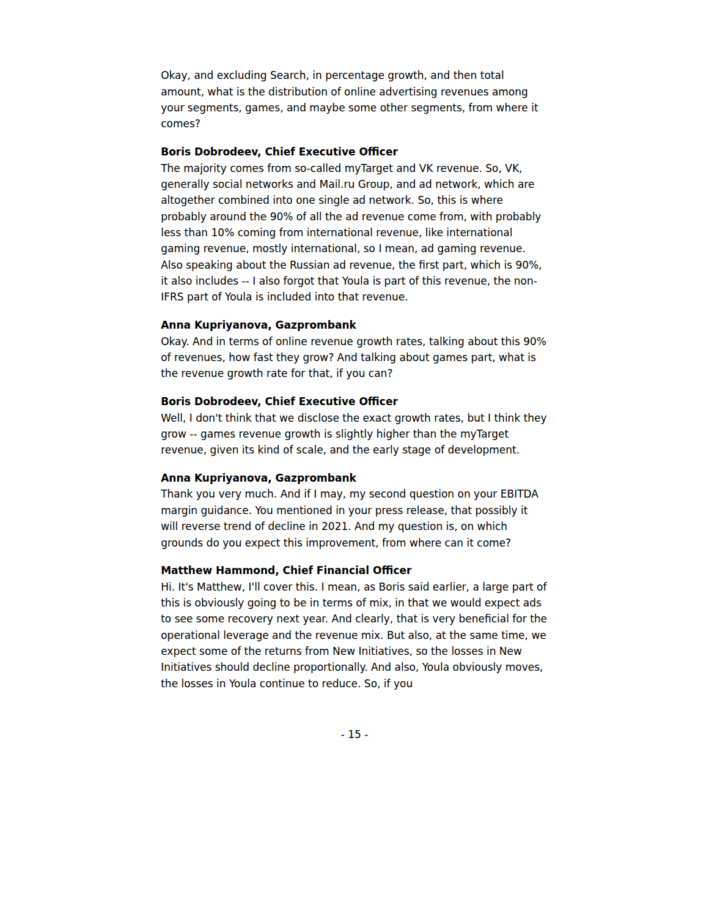Okay, and excluding Search, in percentage growth, and then total amount, what is the distribution of online advertising revenues among your segments, games, and maybe some other segments, from where it comes?
Boris Dobrodeev, Chief Executive Officer
The majority comes from so-called myTarget and VK revenue. So, VK, generally social networks and Mail.ru Group, and ad network, which are altogether combined into one single ad network. So, this is where probably around the 90% of all the ad revenue come from, with probably less than 10% coming from international revenue, like international gaming revenue, mostly international, so I mean, ad gaming revenue. Also speaking about the Russian ad revenue, the first part, which is 90%, it also includes -- I also forgot that Youla is part of this revenue, the non-IFRS part of Youla is included into that revenue.
Anna Kupriyanova, Gazprombank
Okay. And in terms of online revenue growth rates, talking about this 90% of revenues, how fast they grow? And talking about games part, what is the revenue growth rate for that, if you can?
Boris Dobrodeev, Chief Executive Officer
Well, I don't think that we disclose the exact growth rates, but I think they grow -- games revenue growth is slightly higher than the myTarget revenue, given its kind of scale, and the early stage of development.
Anna Kupriyanova, Gazprombank
Thank you very much. And if I may, my second question on your EBITDA margin guidance. You mentioned in your press release, that possibly it will reverse trend of decline in 2021. And my question is, on which grounds do you expect this improvement, from where can it come?
Matthew Hammond, Chief Financial Officer
Hi. It's Matthew, I'll cover this. I mean, as Boris said earlier, a large part of this is obviously going to be in terms of mix, in that we would expect ads to see some recovery next year. And clearly, that is very beneficial for the operational leverage and the revenue mix. But also, at the same time, we expect some of the returns from New Initiatives, so the losses in New Initiatives should decline proportionally. And also, Youla obviously moves, the losses in Youla continue to reduce. So, if you
- 15 -